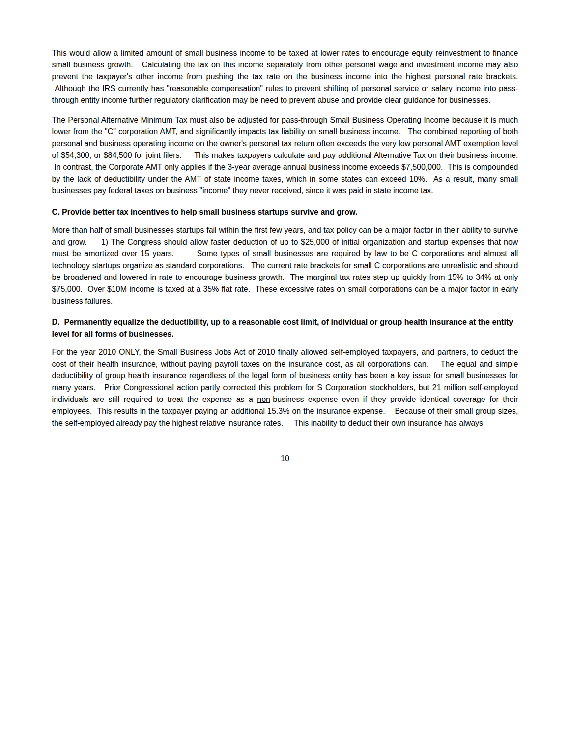This would allow a limited amount of small business income to be taxed at lower rates to encourage equity reinvestment to finance small business growth. Calculating the tax on this income separately from other personal wage and investment income may also prevent the taxpayer's other income from pushing the tax rate on the business income into the highest personal rate brackets. Although the IRS currently has "reasonable compensation" rules to prevent shifting of personal service or salary income into pass-through entity income further regulatory clarification may be need to prevent abuse and provide clear guidance for businesses.
The Personal Alternative Minimum Tax must also be adjusted for pass-through Small Business Operating Income because it is much lower from the "C" corporation AMT, and significantly impacts tax liability on small business income. The combined reporting of both personal and business operating income on the owner's personal tax return often exceeds the very low personal AMT exemption level of $54,300, or $84,500 for joint filers. This makes taxpayers calculate and pay additional Alternative Tax on their business income. In contrast, the Corporate AMT only applies if the 3-year average annual business income exceeds $7,500,000. This is compounded by the lack of deductibility under the AMT of state income taxes, which in some states can exceed 10%. As a result, many small businesses pay federal taxes on business "income" they never received, since it was paid in state income tax.
C. Provide better tax incentives to help small business startups survive and grow.
More than half of small businesses startups fail within the first few years, and tax policy can be a major factor in their ability to survive and grow. 1) The Congress should allow faster deduction of up to $25,000 of initial organization and startup expenses that now must be amortized over 15 years. Some types of small businesses are required by law to be C corporations and almost all technology startups organize as standard corporations. The current rate brackets for small C corporations are unrealistic and should be broadened and lowered in rate to encourage business growth. The marginal tax rates step up quickly from 15% to 34% at only $75,000. Over $10M income is taxed at a 35% flat rate. These excessive rates on small corporations can be a major factor in early business failures.
D. Permanently equalize the deductibility, up to a reasonable cost limit, of individual or group health insurance at the entity level for all forms of businesses.
For the year 2010 ONLY, the Small Business Jobs Act of 2010 finally allowed self-employed taxpayers, and partners, to deduct the cost of their health insurance, without paying payroll taxes on the insurance cost, as all corporations can. The equal and simple deductibility of group health insurance regardless of the legal form of business entity has been a key issue for small businesses for many years. Prior Congressional action partly corrected this problem for S Corporation stockholders, but 21 million self-employed individuals are still required to treat the expense as a non-business expense even if they provide identical coverage for their employees. This results in the taxpayer paying an additional 15.3% on the insurance expense. Because of their small group sizes, the self-employed already pay the highest relative insurance rates. This inability to deduct their own insurance has always
10